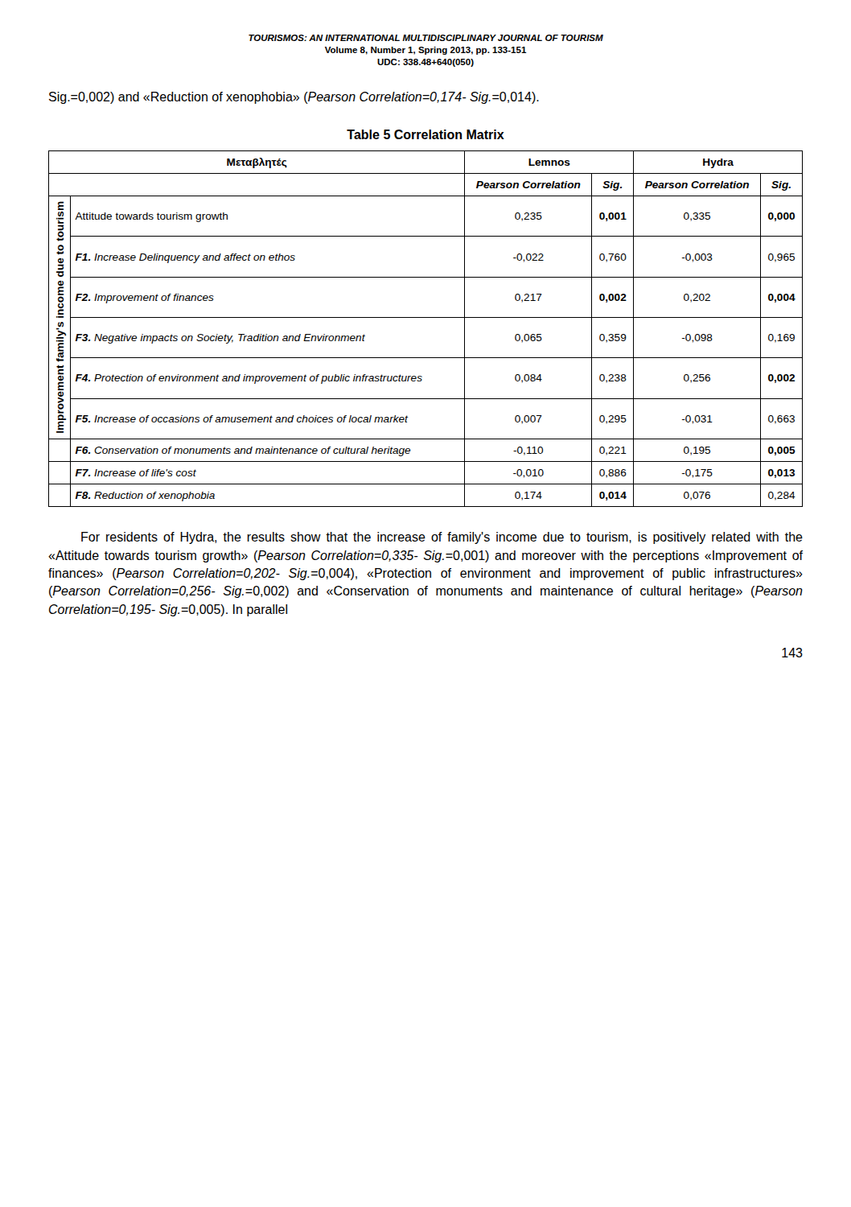TOURISMOS: AN INTERNATIONAL MULTIDISCIPLINARY JOURNAL OF TOURISM
Volume 8, Number 1, Spring 2013, pp. 133-151
UDC: 338.48+640(050)
Sig.=0,002) and «Reduction of xenophobia» (Pearson Correlation=0,174- Sig.=0,014).
Table 5 Correlation Matrix
| Μεταβλητές | Lemnos | Hydra |
| --- | --- | --- |
| | Pearson Correlation | Sig. | Pearson Correlation | Sig. |
| Improvement family's income due to tourism | Attitude towards tourism growth | 0,235 | 0,001 | 0,335 | 0,000 |
| F1. Increase Delinquency and affect on ethos | -0,022 | 0,760 | -0,003 | 0,965 |
| F2. Improvement of finances | 0,217 | 0,002 | 0,202 | 0,004 |
| F3. Negative impacts on Society, Tradition and Environment | 0,065 | 0,359 | -0,098 | 0,169 |
| F4. Protection of environment and improvement of public infrastructures | 0,084 | 0,238 | 0,256 | 0,002 |
| F5. Increase of occasions of amusement and choices of local market | 0,007 | 0,295 | -0,031 | 0,663 |
| | F6. Conservation of monuments and maintenance of cultural heritage | -0,110 | 0,221 | 0,195 | 0,005 |
| | F7. Increase of life's cost | -0,010 | 0,886 | -0,175 | 0,013 |
| | F8. Reduction of xenophobia | 0,174 | 0,014 | 0,076 | 0,284 |
For residents of Hydra, the results show that the increase of family's income due to tourism, is positively related with the «Attitude towards tourism growth» (Pearson Correlation=0,335- Sig.=0,001) and moreover with the perceptions «Improvement of finances» (Pearson Correlation=0,202- Sig.=0,004), «Protection of environment and improvement of public infrastructures» (Pearson Correlation=0,256- Sig.=0,002) and «Conservation of monuments and maintenance of cultural heritage» (Pearson Correlation=0,195- Sig.=0,005). In parallel
143